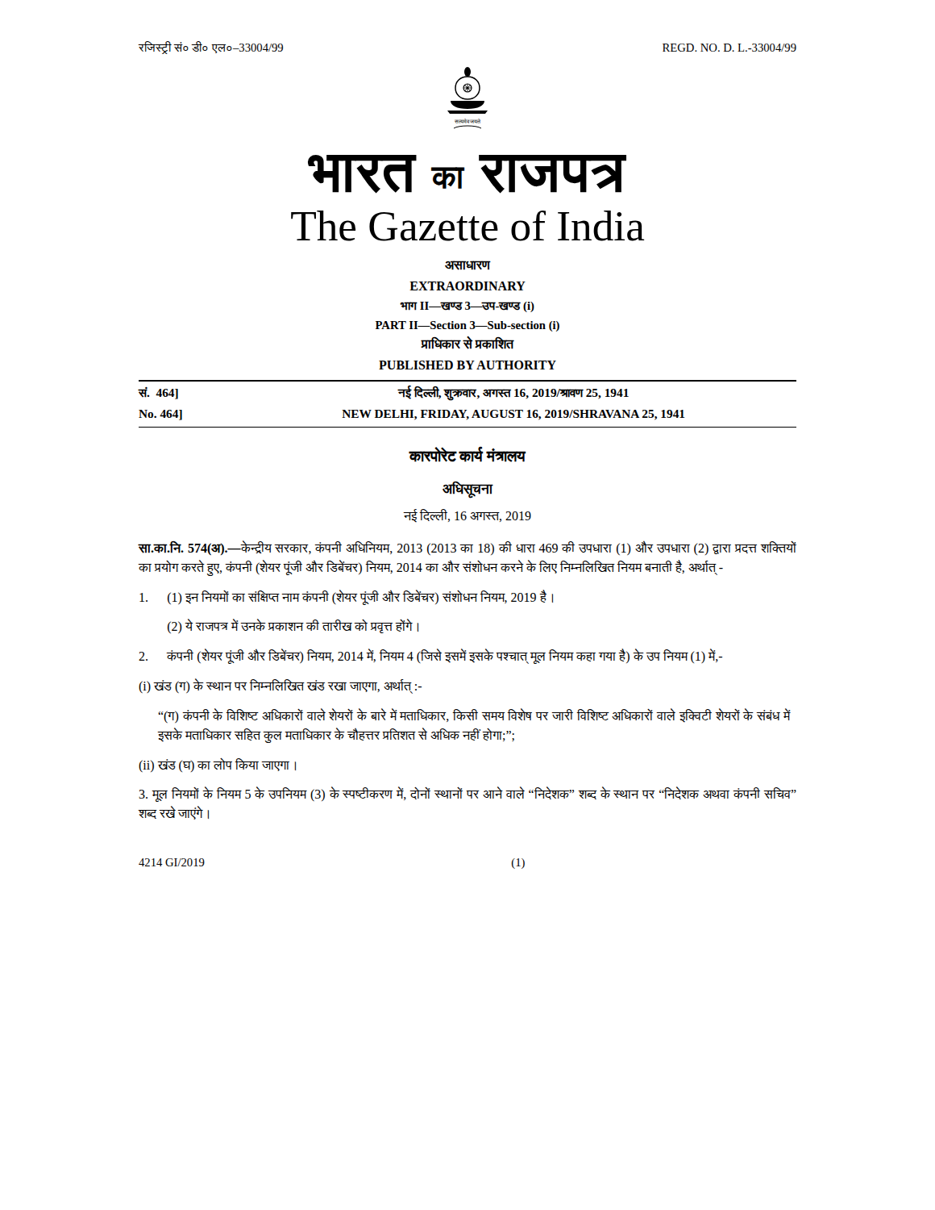रजिस्ट्री सं० डी० एल०–33004/99 REGD. NO. D. L.-33004/99
सत्यमेव जयते
भारत का राजपत्र
The Gazette of India
असाधारण
EXTRAORDINARY
भाग II—खण्ड 3—उप-खण्ड (i)
PART II—Section 3—Sub-section (i)
प्राधिकार से प्रकाशित
PUBLISHED BY AUTHORITY
| सं. 464] | नई दिल्ली, शुक्रवार, अगस्त 16, 2019/श्रावण 25, 1941 |
| No. 464] | NEW DELHI, FRIDAY, AUGUST 16, 2019/SHRAVANA 25, 1941 |
कारपोरेट कार्य मंत्रालय
अधिसूचना
नई दिल्ली, 16 अगस्त, 2019
सा.का.नि. 574(अ).—केन्द्रीय सरकार, कंपनी अधिनियम, 2013 (2013 का 18) की धारा 469 की उपधारा (1) और उपधारा (2) द्वारा प्रदत्त शक्तियों का प्रयोग करते हुए, कंपनी (शेयर पूंजी और डिबेंचर) नियम, 2014 का और संशोधन करने के लिए निम्नलिखित नियम बनाती है, अर्थात् -
1.
(1) इन नियमों का संक्षिप्त नाम कंपनी (शेयर पूंजी और डिबेंचर) संशोधन नियम, 2019 है।
(2) ये राजपत्र में उनके प्रकाशन की तारीख को प्रवृत्त होंगे।
2.
कंपनी (शेयर पूंजी और डिबेंचर) नियम, 2014 में, नियम 4 (जिसे इसमें इसके पश्चात् मूल नियम कहा गया है) के उप नियम (1) में,-
(i) खंड (ग) के स्थान पर निम्नलिखित खंड रखा जाएगा, अर्थात् :-
“(ग) कंपनी के विशिष्ट अधिकारों वाले शेयरों के बारे में मताधिकार, किसी समय विशेष पर जारी विशिष्ट अधिकारों वाले इक्विटी शेयरों के संबंध में इसके मताधिकार सहित कुल मताधिकार के चौहत्तर प्रतिशत से अधिक नहीं होगा;”;
(ii) खंड (घ) का लोप किया जाएगा।
3. मूल नियमों के नियम 5 के उपनियम (3) के स्पष्टीकरण में, दोनों स्थानों पर आने वाले “निदेशक” शब्द के स्थान पर “निदेशक अथवा कंपनी सचिव” शब्द रखे जाएंगे।
4214 GI/2019 (1)